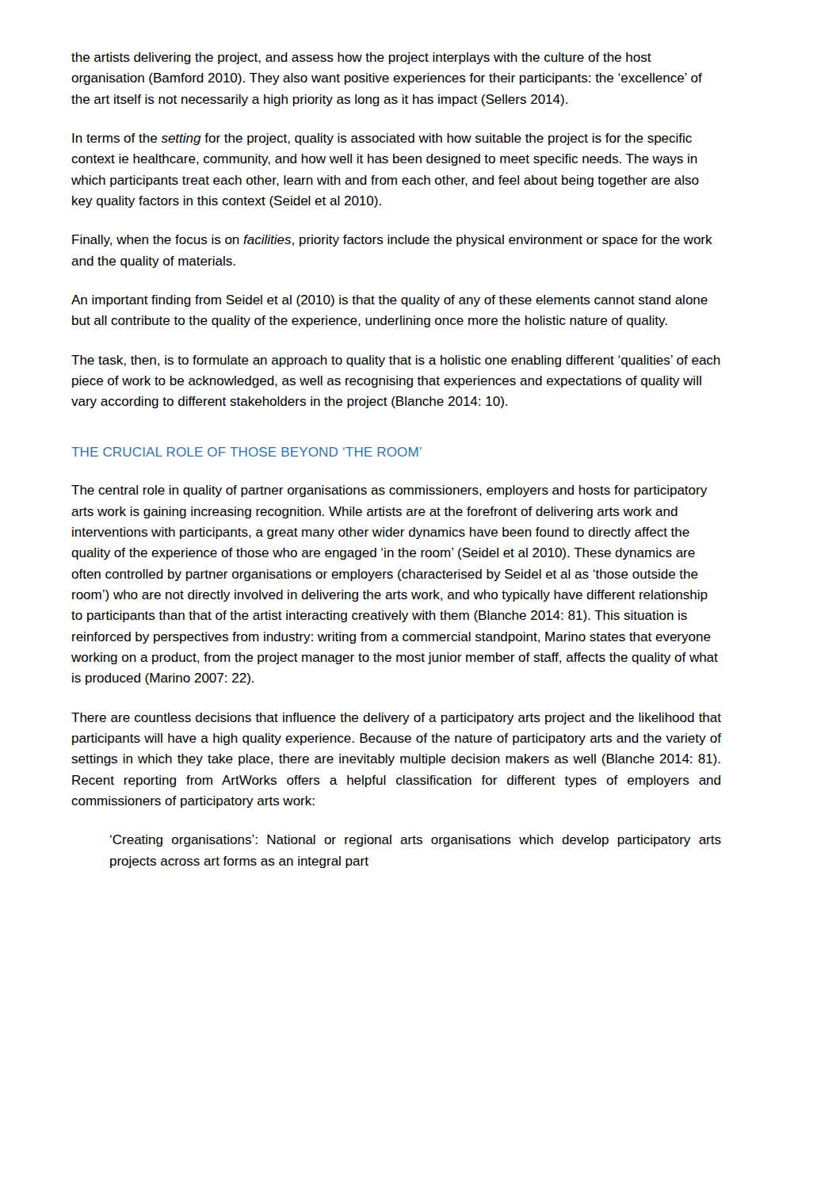the artists delivering the project, and assess how the project interplays with the culture of the host organisation (Bamford 2010). They also want positive experiences for their participants: the ‘excellence’ of the art itself is not necessarily a high priority as long as it has impact (Sellers 2014).
In terms of the setting for the project, quality is associated with how suitable the project is for the specific context ie healthcare, community, and how well it has been designed to meet specific needs. The ways in which participants treat each other, learn with and from each other, and feel about being together are also key quality factors in this context (Seidel et al 2010).
Finally, when the focus is on facilities, priority factors include the physical environment or space for the work and the quality of materials.
An important finding from Seidel et al (2010) is that the quality of any of these elements cannot stand alone but all contribute to the quality of the experience, underlining once more the holistic nature of quality.
The task, then, is to formulate an approach to quality that is a holistic one enabling different ‘qualities’ of each piece of work to be acknowledged, as well as recognising that experiences and expectations of quality will vary according to different stakeholders in the project (Blanche 2014: 10).
THE CRUCIAL ROLE OF THOSE BEYOND ‘THE ROOM’
The central role in quality of partner organisations as commissioners, employers and hosts for participatory arts work is gaining increasing recognition. While artists are at the forefront of delivering arts work and interventions with participants, a great many other wider dynamics have been found to directly affect the quality of the experience of those who are engaged ‘in the room’ (Seidel et al 2010). These dynamics are often controlled by partner organisations or employers (characterised by Seidel et al as ‘those outside the room’) who are not directly involved in delivering the arts work, and who typically have different relationship to participants than that of the artist interacting creatively with them (Blanche 2014: 81). This situation is reinforced by perspectives from industry: writing from a commercial standpoint, Marino states that everyone working on a product, from the project manager to the most junior member of staff, affects the quality of what is produced (Marino 2007: 22).
There are countless decisions that influence the delivery of a participatory arts project and the likelihood that participants will have a high quality experience. Because of the nature of participatory arts and the variety of settings in which they take place, there are inevitably multiple decision makers as well (Blanche 2014: 81). Recent reporting from ArtWorks offers a helpful classification for different types of employers and commissioners of participatory arts work:
‘Creating organisations’: National or regional arts organisations which develop participatory arts projects across art forms as an integral part